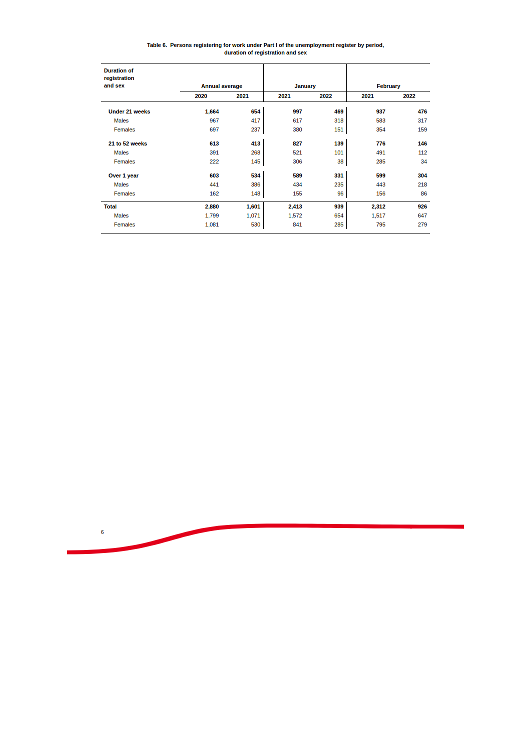Table 6. Persons registering for work under Part I of the unemployment register by period,
duration of registration and sex
| Duration of registration and sex | Annual average | January | February |
| --- | --- | --- | --- |
| | 2020 | 2021 | 2021 | 2022 | 2021 | 2022 |
| Under 21 weeks | 1,664 | 654 | 997 | 469 | 937 | 476 |
| Males | 967 | 417 | 617 | 318 | 583 | 317 |
| Females | 697 | 237 | 380 | 151 | 354 | 159 |
| 21 to 52 weeks | 613 | 413 | 827 | 139 | 776 | 146 |
| Males | 391 | 268 | 521 | 101 | 491 | 112 |
| Females | 222 | 145 | 306 | 38 | 285 | 34 |
| Over 1 year | 603 | 534 | 589 | 331 | 599 | 304 |
| Males | 441 | 386 | 434 | 235 | 443 | 218 |
| Females | 162 | 148 | 155 | 96 | 156 | 86 |
| Total | 2,880 | 1,601 | 2,413 | 939 | 2,312 | 926 |
| Males | 1,799 | 1,071 | 1,572 | 654 | 1,517 | 647 |
| Females | 1,081 | 530 | 841 | 285 | 795 | 279 |
6